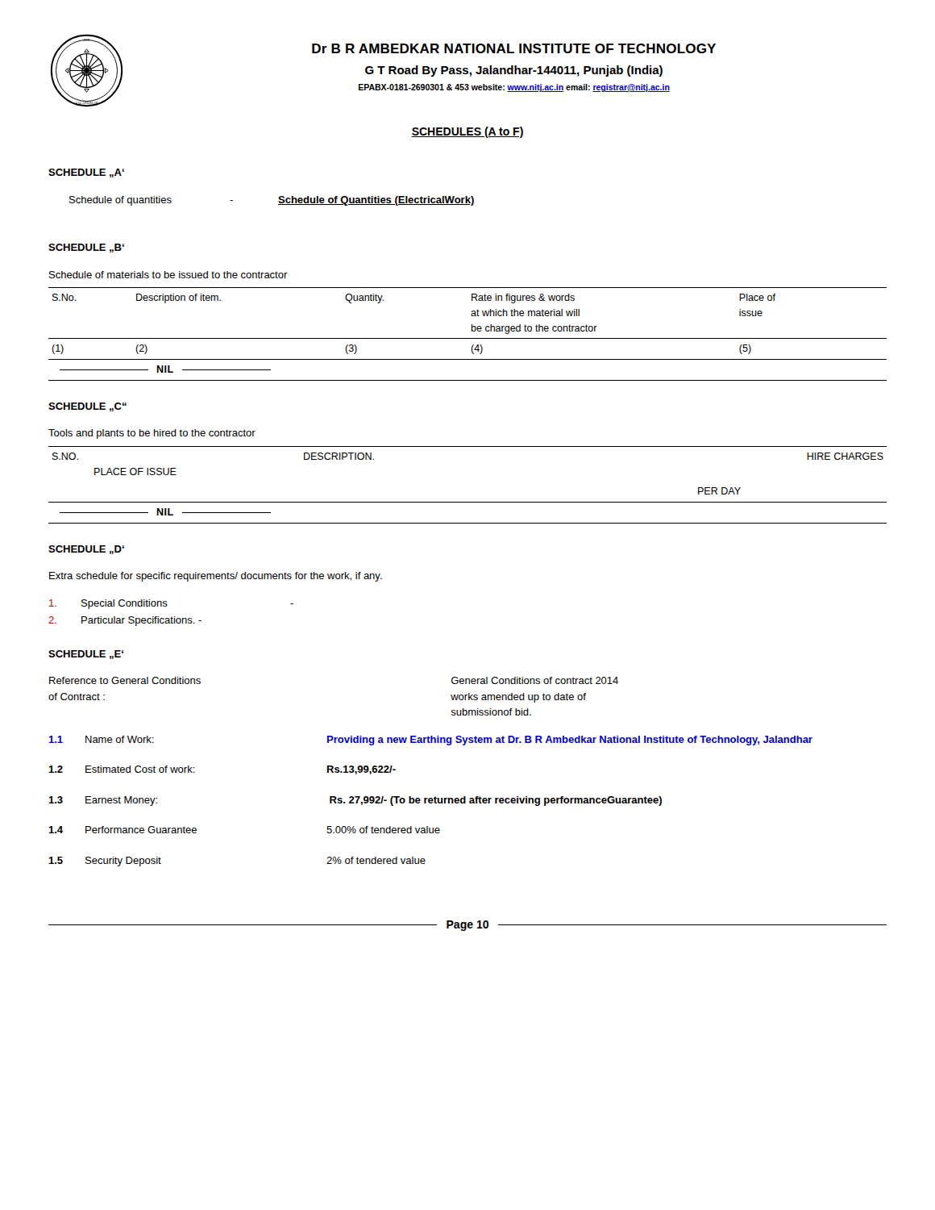NIT JALANDHAR
Dr B R AMBEDKAR NATIONAL INSTITUTE OF TECHNOLOGY
G T Road By Pass, Jalandhar-144011, Punjab (India)
EPABX-0181-2690301 & 453 website: www.nitj.ac.in email: registrar@nitj.ac.in
SCHEDULES (A to F)
SCHEDULE „A‘
Schedule of quantities-Schedule of Quantities (ElectricalWork)
SCHEDULE „B‘
Schedule of materials to be issued to the contractor
| S.No. | Description of item. | Quantity. | Rate in figures & words at which the material will be charged to the contractor | Place of issue |
| (1) | (2) | (3) | (4) | (5) |
| NIL |
SCHEDULE „C“
Tools and plants to be hired to the contractor
| S.NO. PLACE OF ISSUE | DESCRIPTION. | HIRE CHARGES |
| | | PER DAY |
| NIL |
SCHEDULE „D‘
Extra schedule for specific requirements/ documents for the work, if any.
1. Special Conditions-
2. Particular Specifications. -
SCHEDULE „E‘
Reference to General Conditions
of Contract :
General Conditions of contract 2014
works amended up to date of
submissionof bid.
1.1
Name of Work:
Providing a new Earthing System at Dr. B R Ambedkar National Institute of Technology, Jalandhar
1.2
Estimated Cost of work:
Rs.13,99,622/-
1.3
Earnest Money:
Rs. 27,992/- (To be returned after receiving performanceGuarantee)
1.4
Performance Guarantee
5.00% of tendered value
1.5
Security Deposit
2% of tendered value
Page 10